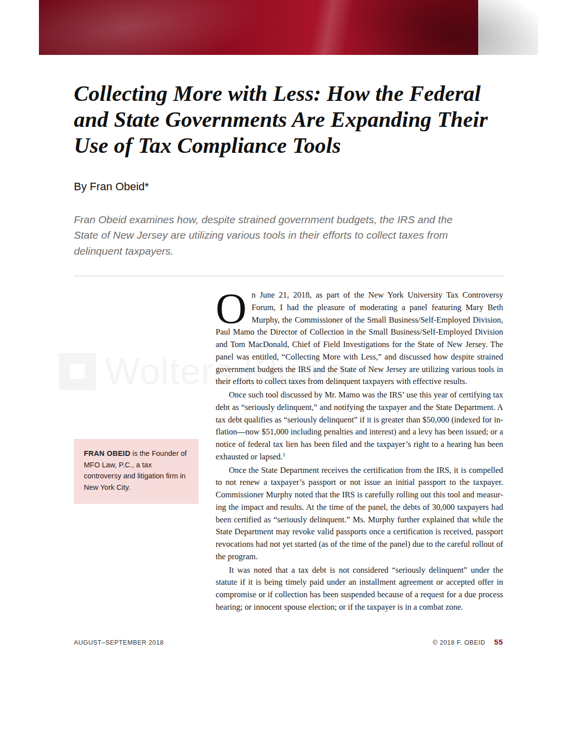Collecting More with Less: How the Federal and State Governments Are Expanding Their Use of Tax Compliance Tools
By Fran Obeid*
Fran Obeid examines how, despite strained government budgets, the IRS and the State of New Jersey are utilizing various tools in their efforts to collect taxes from delinquent taxpayers.
Wolters Kluwer®
FRAN OBEID is the Founder of MFO Law, P.C., a tax controversy and litigation firm in New York City.
On June 21, 2018, as part of the New York University Tax Controversy Forum, I had the pleasure of moderating a panel featuring Mary Beth Murphy, the Commissioner of the Small Business/Self-Employed Division, Paul Mamo the Director of Collection in the Small Business/Self-Employed Division and Tom MacDonald, Chief of Field Investigations for the State of New Jersey. The panel was entitled, “Collecting More with Less,” and discussed how despite strained government budgets the IRS and the State of New Jersey are utilizing various tools in their efforts to collect taxes from delinquent taxpayers with effective results.
Once such tool discussed by Mr. Mamo was the IRS’ use this year of certifying tax debt as “seriously delinquent,” and notifying the taxpayer and the State Department. A tax debt qualifies as “seriously delinquent” if it is greater than $50,000 (indexed for inflation—now $51,000 including penalties and interest) and a levy has been issued; or a notice of federal tax lien has been filed and the taxpayer’s right to a hearing has been exhausted or lapsed.1
Once the State Department receives the certification from the IRS, it is compelled to not renew a taxpayer’s passport or not issue an initial passport to the taxpayer. Commissioner Murphy noted that the IRS is carefully rolling out this tool and measuring the impact and results. At the time of the panel, the debts of 30,000 taxpayers had been certified as “seriously delinquent.” Ms. Murphy further explained that while the State Department may revoke valid passports once a certification is received, passport revocations had not yet started (as of the time of the panel) due to the careful rollout of the program.
It was noted that a tax debt is not considered “seriously delinquent” under the statute if it is being timely paid under an installment agreement or accepted offer in compromise or if collection has been suspended because of a request for a due process hearing; or innocent spouse election; or if the taxpayer is in a combat zone.
August–September 2018
© 2018 F. OBEID 55